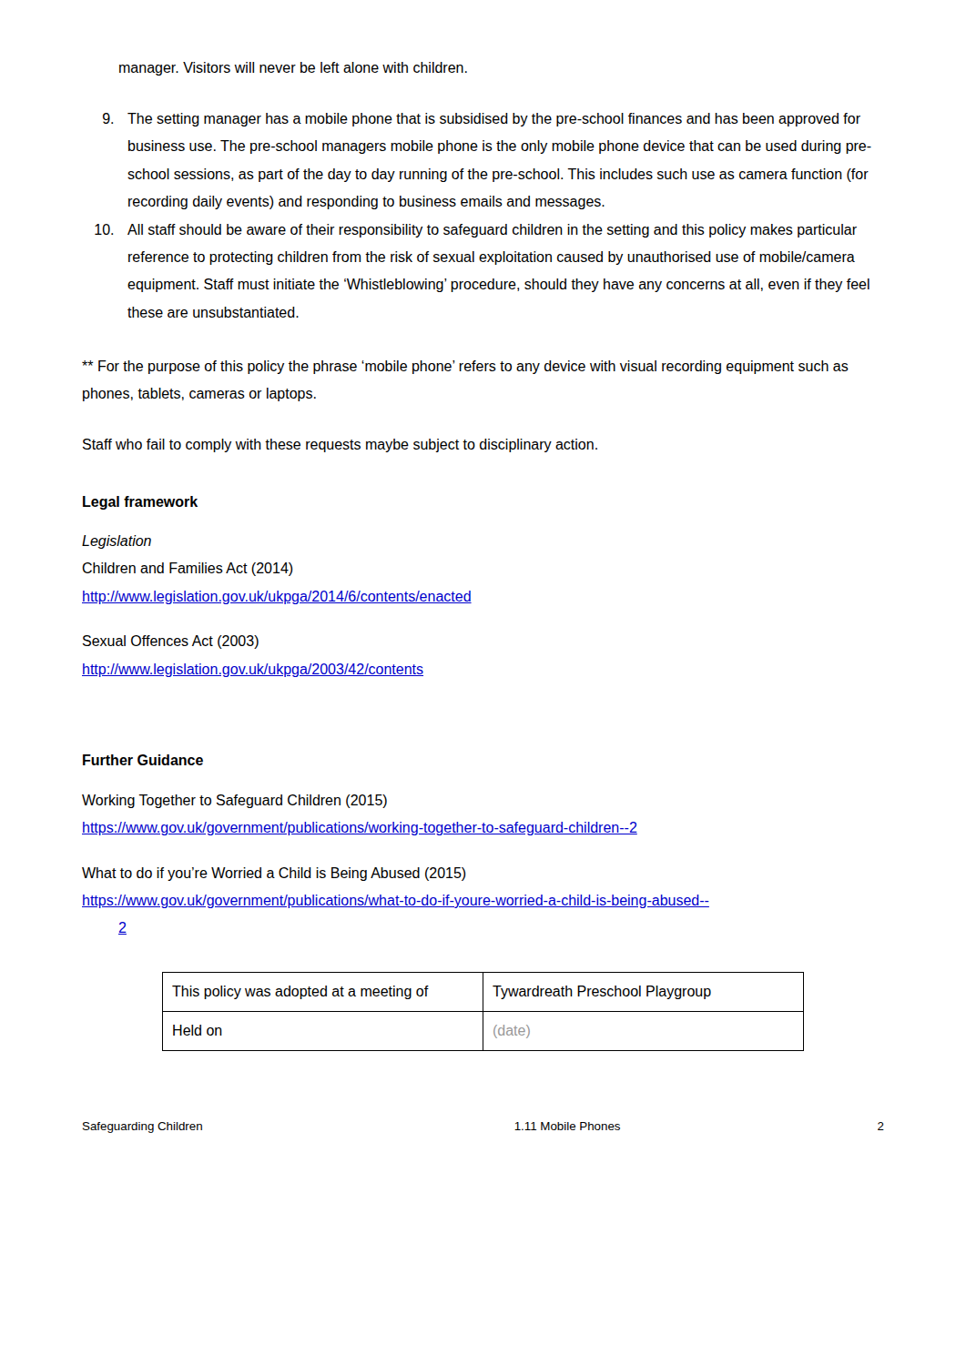manager. Visitors will never be left alone with children.
The setting manager has a mobile phone that is subsidised by the pre-school finances and has been approved for business use. The pre-school managers mobile phone is the only mobile phone device that can be used during pre-school sessions, as part of the day to day running of the pre-school. This includes such use as camera function (for recording daily events) and responding to business emails and messages.
All staff should be aware of their responsibility to safeguard children in the setting and this policy makes particular reference to protecting children from the risk of sexual exploitation caused by unauthorised use of mobile/camera equipment. Staff must initiate the ‘Whistleblowing’ procedure, should they have any concerns at all, even if they feel these are unsubstantiated.
** For the purpose of this policy the phrase ‘mobile phone’ refers to any device with visual recording equipment such as phones, tablets, cameras or laptops.
Staff who fail to comply with these requests maybe subject to disciplinary action.
Legal framework
Legislation
Children and Families Act (2014)
http://www.legislation.gov.uk/ukpga/2014/6/contents/enacted
Sexual Offences Act (2003)
http://www.legislation.gov.uk/ukpga/2003/42/contents
Further Guidance
Working Together to Safeguard Children (2015)
https://www.gov.uk/government/publications/working-together-to-safeguard-children--2
What to do if you’re Worried a Child is Being Abused (2015)
https://www.gov.uk/government/publications/what-to-do-if-youre-worried-a-child-is-being-abused--
2
| This policy was adopted at a meeting of | Tywardreath Preschool Playgroup |
| Held on | (date) |
Safeguarding Children 1.11 Mobile Phones 2